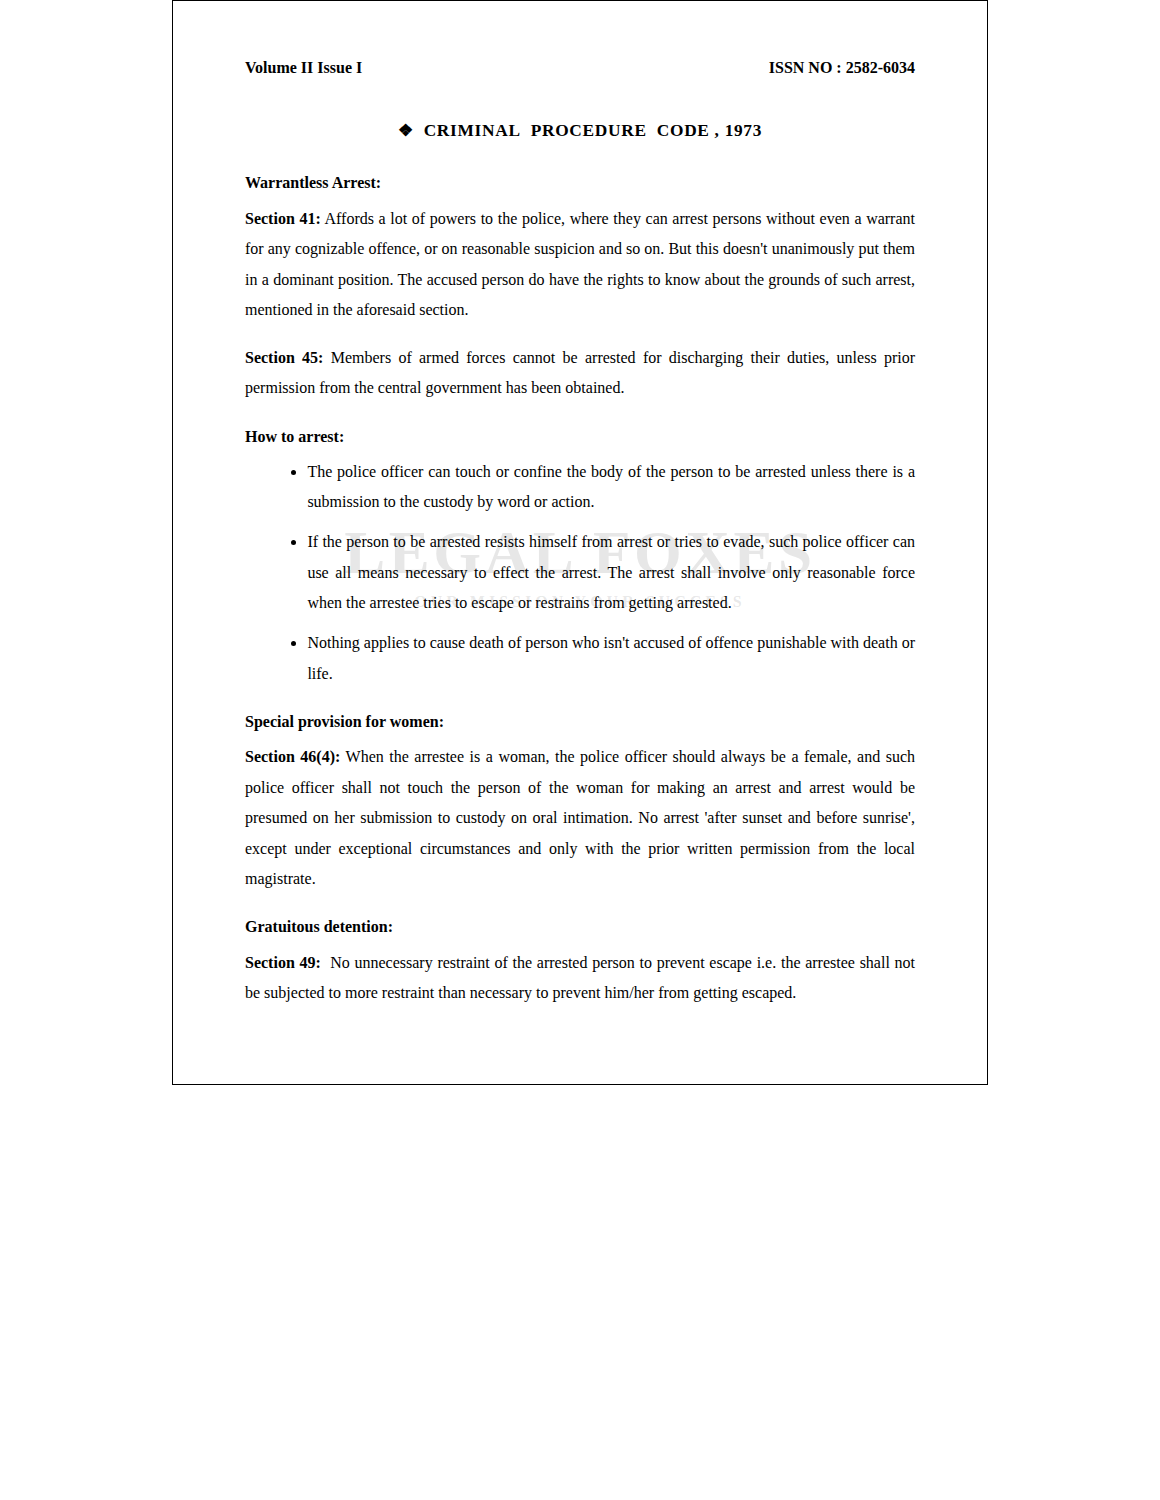LEGAL FOXESOUR MISSION YOUR SUCCESS
Volume II Issue I ISSN NO : 2582-6034
CRIMINAL PROCEDURE CODE , 1973
Warrantless Arrest:
Section 41: Affords a lot of powers to the police, where they can arrest persons without even a warrant for any cognizable offence, or on reasonable suspicion and so on. But this doesn't unanimously put them in a dominant position. The accused person do have the rights to know about the grounds of such arrest, mentioned in the aforesaid section.
Section 45: Members of armed forces cannot be arrested for discharging their duties, unless prior permission from the central government has been obtained.
How to arrest:
The police officer can touch or confine the body of the person to be arrested unless there is a submission to the custody by word or action.
If the person to be arrested resists himself from arrest or tries to evade, such police officer can use all means necessary to effect the arrest. The arrest shall involve only reasonable force when the arrestee tries to escape or restrains from getting arrested.
Nothing applies to cause death of person who isn't accused of offence punishable with death or life.
Special provision for women:
Section 46(4): When the arrestee is a woman, the police officer should always be a female, and such police officer shall not touch the person of the woman for making an arrest and arrest would be presumed on her submission to custody on oral intimation. No arrest 'after sunset and before sunrise', except under exceptional circumstances and only with the prior written permission from the local magistrate.
Gratuitous detention:
Section 49: No unnecessary restraint of the arrested person to prevent escape i.e. the arrestee shall not be subjected to more restraint than necessary to prevent him/her from getting escaped.